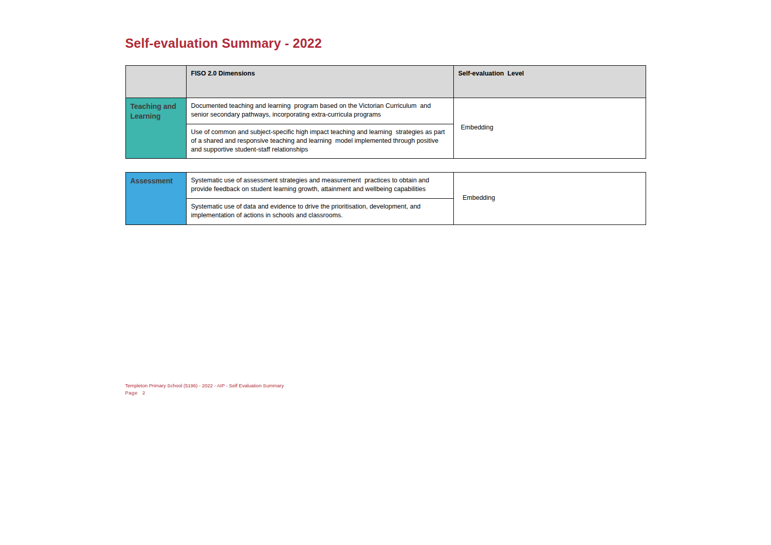Self-evaluation Summary - 2022
| | FISO 2.0 Dimensions | Self-evaluation Level |
| Teaching and Learning | Documented teaching and learning program based on the Victorian Curriculum and senior secondary pathways, incorporating extra-curricula programs | Embedding |
| Use of common and subject-specific high impact teaching and learning strategies as part of a shared and responsive teaching and learning model implemented through positive and supportive student-staff relationships |
| Assessment | Systematic use of assessment strategies and measurement practices to obtain and provide feedback on student learning growth, attainment and wellbeing capabilities | Embedding |
| Systematic use of data and evidence to drive the prioritisation, development, and implementation of actions in schools and classrooms. |
Templeton Primary School (5196) - 2022 - AIP - Self Evaluation Summary Page 2